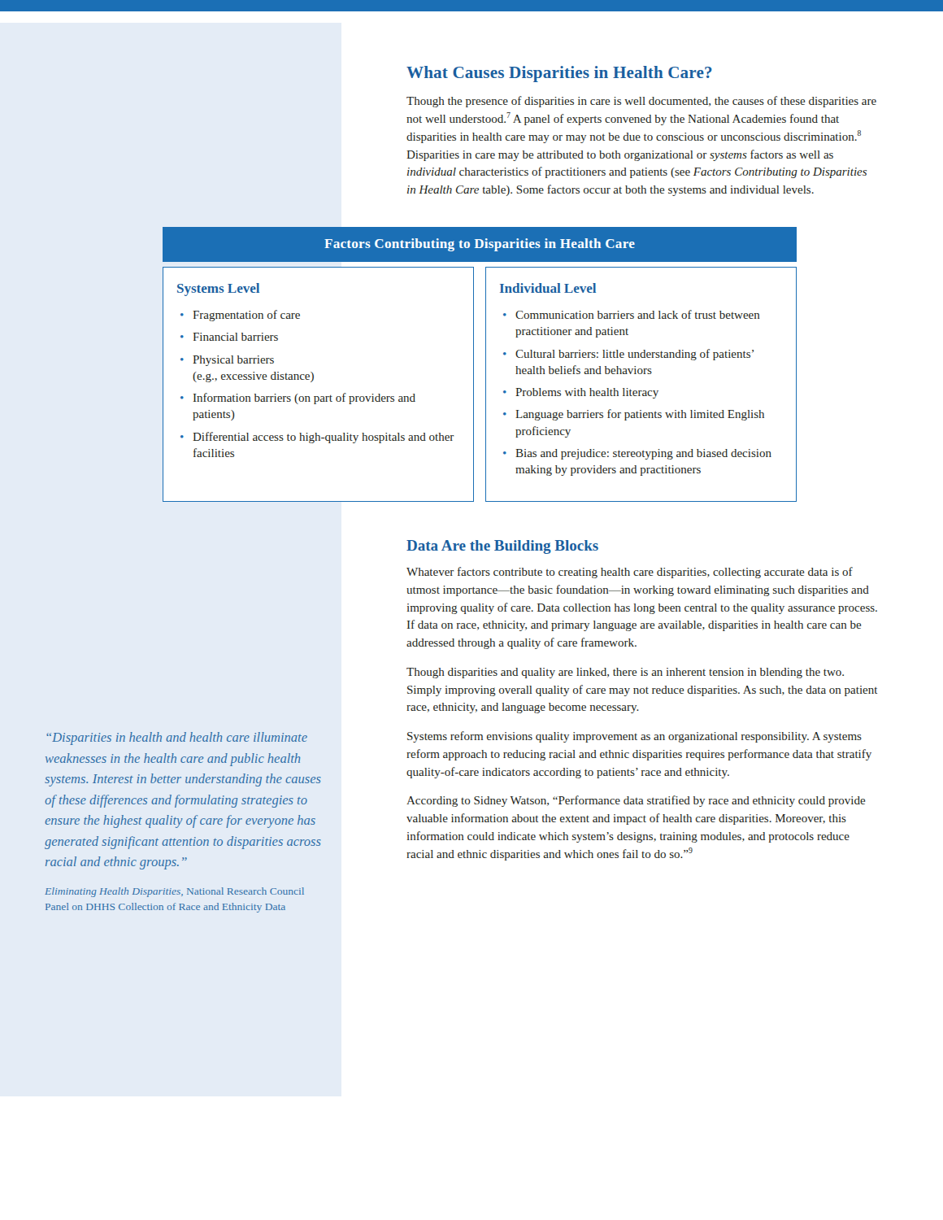“Disparities in health and health care illuminate weaknesses in the health care and public health systems. Interest in better understanding the causes of these differences and formulating strategies to ensure the highest quality of care for everyone has generated significant attention to disparities across racial and ethnic groups.” Eliminating Health Disparities, National Research Council Panel on DHHS Collection of Race and Ethnicity Data
What Causes Disparities in Health Care?
Though the presence of disparities in care is well documented, the causes of these disparities are not well understood.7 A panel of experts convened by the National Academies found that disparities in health care may or may not be due to conscious or unconscious discrimination.8 Disparities in care may be attributed to both organizational or systems factors as well as individual characteristics of practitioners and patients (see Factors Contributing to Disparities in Health Care table). Some factors occur at both the systems and individual levels.
Factors Contributing to Disparities in Health Care
Systems Level
Fragmentation of care
Financial barriers
Physical barriers(e.g., excessive distance)
Information barriers (on part of providers and patients)
Differential access to high-quality hospitals and other facilities
Individual Level
Communication barriers and lack of trust between practitioner and patient
Cultural barriers: little understanding of patients’ health beliefs and behaviors
Problems with health literacy
Language barriers for patients with limited English proficiency
Bias and prejudice: stereotyping and biased decision making by providers and practitioners
Data Are the Building Blocks
Whatever factors contribute to creating health care disparities, collecting accurate data is of utmost importance—the basic foundation—in working toward eliminating such disparities and improving quality of care. Data collection has long been central to the quality assurance process. If data on race, ethnicity, and primary language are available, disparities in health care can be addressed through a quality of care framework.
Though disparities and quality are linked, there is an inherent tension in blending the two. Simply improving overall quality of care may not reduce disparities. As such, the data on patient race, ethnicity, and language become necessary.
Systems reform envisions quality improvement as an organizational responsibility. A systems reform approach to reducing racial and ethnic disparities requires performance data that stratify quality-of-care indicators according to patients’ race and ethnicity.
According to Sidney Watson, “Performance data stratified by race and ethnicity could provide valuable information about the extent and impact of health care disparities. Moreover, this information could indicate which system’s designs, training modules, and protocols reduce racial and ethnic disparities and which ones fail to do so.”9